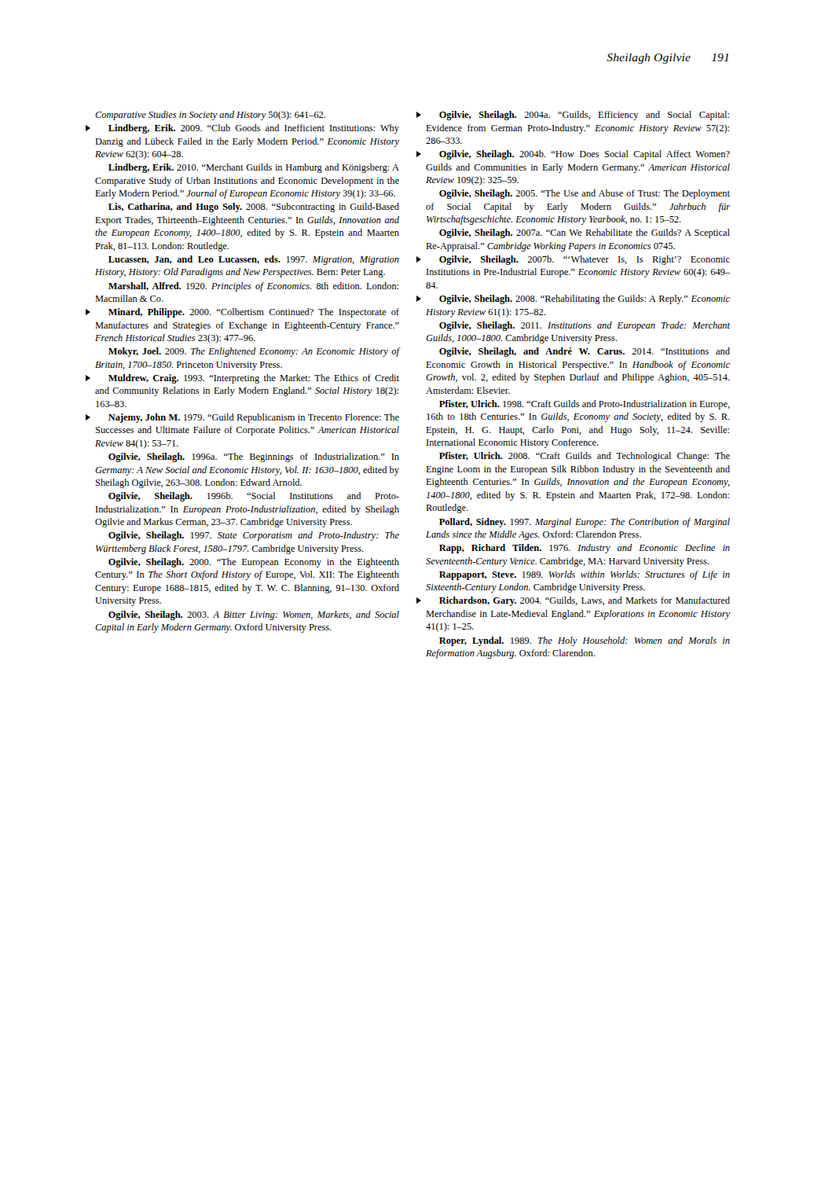Sheilagh Ogilvie 191
Comparative Studies in Society and History 50(3): 641–62.
Lindberg, Erik. 2009. “Club Goods and Inefficient Institutions: Why Danzig and Lübeck Failed in the Early Modern Period.” Economic History Review 62(3): 604–28.
Lindberg, Erik. 2010. “Merchant Guilds in Hamburg and Königsberg: A Comparative Study of Urban Institutions and Economic Development in the Early Modern Period.” Journal of European Economic History 39(1): 33–66.
Lis, Catharina, and Hugo Soly. 2008. “Subcontracting in Guild-Based Export Trades, Thirteenth–Eighteenth Centuries.” In Guilds, Innovation and the European Economy, 1400–1800, edited by S. R. Epstein and Maarten Prak, 81–113. London: Routledge.
Lucassen, Jan, and Leo Lucassen, eds. 1997. Migration, Migration History, History: Old Paradigms and New Perspectives. Bern: Peter Lang.
Marshall, Alfred. 1920. Principles of Economics. 8th edition. London: Macmillan & Co.
Minard, Philippe. 2000. “Colbertism Continued? The Inspectorate of Manufactures and Strategies of Exchange in Eighteenth-Century France.” French Historical Studies 23(3): 477–96.
Mokyr, Joel. 2009. The Enlightened Economy: An Economic History of Britain, 1700–1850. Princeton University Press.
Muldrew, Craig. 1993. “Interpreting the Market: The Ethics of Credit and Community Relations in Early Modern England.” Social History 18(2): 163–83.
Najemy, John M. 1979. “Guild Republicanism in Trecento Florence: The Successes and Ultimate Failure of Corporate Politics.” American Historical Review 84(1): 53–71.
Ogilvie, Sheilagh. 1996a. “The Beginnings of Industrialization.” In Germany: A New Social and Economic History, Vol. II: 1630–1800, edited by Sheilagh Ogilvie, 263–308. London: Edward Arnold.
Ogilvie, Sheilagh. 1996b. “Social Institutions and Proto-Industrialization.” In European Proto-Industrialization, edited by Sheilagh Ogilvie and Markus Cerman, 23–37. Cambridge University Press.
Ogilvie, Sheilagh. 1997. State Corporatism and Proto-Industry: The Württemberg Black Forest, 1580–1797. Cambridge University Press.
Ogilvie, Sheilagh. 2000. “The European Economy in the Eighteenth Century.” In The Short Oxford History of Europe, Vol. XII: The Eighteenth Century: Europe 1688–1815, edited by T. W. C. Blanning, 91–130. Oxford University Press.
Ogilvie, Sheilagh. 2003. A Bitter Living: Women, Markets, and Social Capital in Early Modern Germany. Oxford University Press.
Ogilvie, Sheilagh. 2004a. “Guilds, Efficiency and Social Capital: Evidence from German Proto-Industry.” Economic History Review 57(2): 286–333.
Ogilvie, Sheilagh. 2004b. “How Does Social Capital Affect Women? Guilds and Communities in Early Modern Germany.” American Historical Review 109(2): 325–59.
Ogilvie, Sheilagh. 2005. “The Use and Abuse of Trust: The Deployment of Social Capital by Early Modern Guilds.” Jahrbuch für Wirtschaftsgeschichte. Economic History Yearbook, no. 1: 15–52.
Ogilvie, Sheilagh. 2007a. “Can We Rehabilitate the Guilds? A Sceptical Re-Appraisal.” Cambridge Working Papers in Economics 0745.
Ogilvie, Sheilagh. 2007b. “‘Whatever Is, Is Right’? Economic Institutions in Pre-Industrial Europe.” Economic History Review 60(4): 649–84.
Ogilvie, Sheilagh. 2008. “Rehabilitating the Guilds: A Reply.” Economic History Review 61(1): 175–82.
Ogilvie, Sheilagh. 2011. Institutions and European Trade: Merchant Guilds, 1000–1800. Cambridge University Press.
Ogilvie, Sheilagh, and André W. Carus. 2014. “Institutions and Economic Growth in Historical Perspective.” In Handbook of Economic Growth, vol. 2, edited by Stephen Durlauf and Philippe Aghion, 405–514. Amsterdam: Elsevier.
Pfister, Ulrich. 1998. “Craft Guilds and Proto-Industrialization in Europe, 16th to 18th Centuries.” In Guilds, Economy and Society, edited by S. R. Epstein, H. G. Haupt, Carlo Poni, and Hugo Soly, 11–24. Seville: International Economic History Conference.
Pfister, Ulrich. 2008. “Craft Guilds and Technological Change: The Engine Loom in the European Silk Ribbon Industry in the Seventeenth and Eighteenth Centuries.” In Guilds, Innovation and the European Economy, 1400–1800, edited by S. R. Epstein and Maarten Prak, 172–98. London: Routledge.
Pollard, Sidney. 1997. Marginal Europe: The Contribution of Marginal Lands since the Middle Ages. Oxford: Clarendon Press.
Rapp, Richard Tilden. 1976. Industry and Economic Decline in Seventeenth-Century Venice. Cambridge, MA: Harvard University Press.
Rappaport, Steve. 1989. Worlds within Worlds: Structures of Life in Sixteenth-Century London. Cambridge University Press.
Richardson, Gary. 2004. “Guilds, Laws, and Markets for Manufactured Merchandise in Late-Medieval England.” Explorations in Economic History 41(1): 1–25.
Roper, Lyndal. 1989. The Holy Household: Women and Morals in Reformation Augsburg. Oxford: Clarendon.